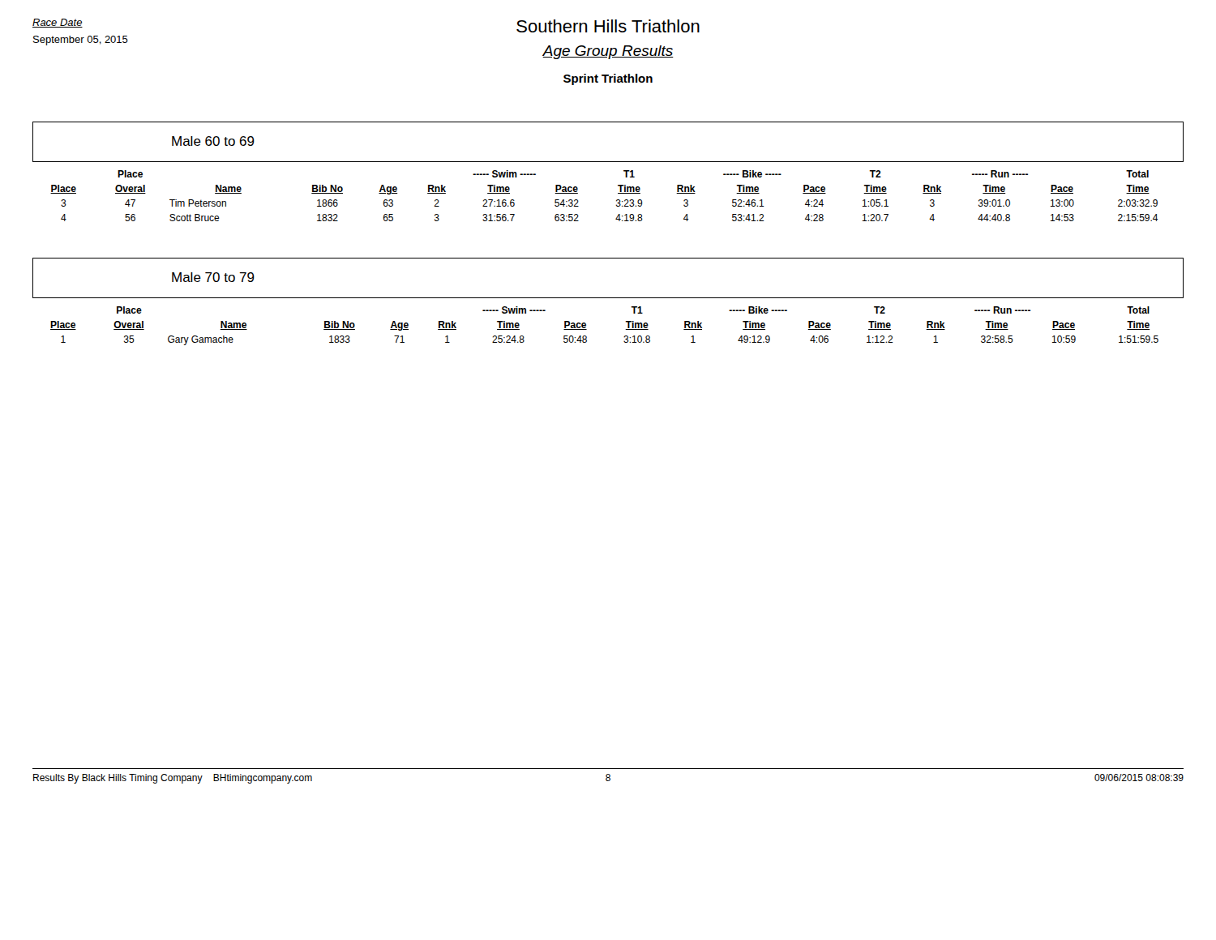Race Date
September 05, 2015
Southern Hills Triathlon
Age Group Results
Sprint Triathlon
Male 60 to 69
| | Place | | | | ----- Swim ----- | T1 | ----- Bike ----- | T2 | ----- Run ----- | Total |
| --- | --- | --- | --- | --- | --- | --- | --- | --- | --- | --- |
| Place | Overal | Name | Bib No | Age | Rnk | Time | Pace | Time | Rnk | Time | Pace | Time | Rnk | Time | Pace | Time |
| 3 | 47 | Tim Peterson | 1866 | 63 | 2 | 27:16.6 | 54:32 | 3:23.9 | 3 | 52:46.1 | 4:24 | 1:05.1 | 3 | 39:01.0 | 13:00 | 2:03:32.9 |
| 4 | 56 | Scott Bruce | 1832 | 65 | 3 | 31:56.7 | 63:52 | 4:19.8 | 4 | 53:41.2 | 4:28 | 1:20.7 | 4 | 44:40.8 | 14:53 | 2:15:59.4 |
Male 70 to 79
| | Place | | | | ----- Swim ----- | T1 | ----- Bike ----- | T2 | ----- Run ----- | Total |
| --- | --- | --- | --- | --- | --- | --- | --- | --- | --- | --- |
| Place | Overal | Name | Bib No | Age | Rnk | Time | Pace | Time | Rnk | Time | Pace | Time | Rnk | Time | Pace | Time |
| 1 | 35 | Gary Gamache | 1833 | 71 | 1 | 25:24.8 | 50:48 | 3:10.8 | 1 | 49:12.9 | 4:06 | 1:12.2 | 1 | 32:58.5 | 10:59 | 1:51:59.5 |
Results By Black Hills Timing Company BHtimingcompany.com 8 09/06/2015 08:08:39